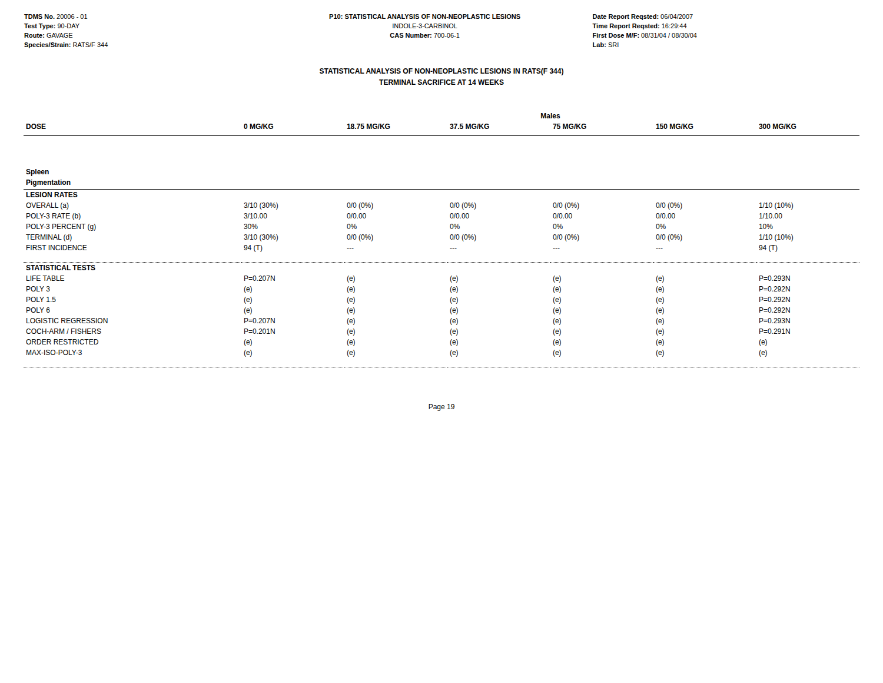| TDMS No. 20006 - 01 Test Type: 90-DAY Route: GAVAGE Species/Strain: RATS/F 344 | P10: STATISTICAL ANALYSIS OF NON-NEOPLASTIC LESIONS INDOLE-3-CARBINOL CAS Number: 700-06-1 | Date Report Reqsted: 06/04/2007 Time Report Reqsted: 16:29:44 First Dose M/F: 08/31/04 / 08/30/04 Lab: SRI |
STATISTICAL ANALYSIS OF NON-NEOPLASTIC LESIONS IN RATS(F 344)
TERMINAL SACRIFICE AT 14 WEEKS
| | Males |
| DOSE | 0 MG/KG | 18.75 MG/KG | 37.5 MG/KG | 75 MG/KG | 150 MG/KG | 300 MG/KG |
| Spleen Pigmentation |
| LESION RATES |
| OVERALL (a) | 3/10 (30%) | 0/0 (0%) | 0/0 (0%) | 0/0 (0%) | 0/0 (0%) | 1/10 (10%) |
| POLY-3 RATE (b) | 3/10.00 | 0/0.00 | 0/0.00 | 0/0.00 | 0/0.00 | 1/10.00 |
| POLY-3 PERCENT (g) | 30% | 0% | 0% | 0% | 0% | 10% |
| TERMINAL (d) | 3/10 (30%) | 0/0 (0%) | 0/0 (0%) | 0/0 (0%) | 0/0 (0%) | 1/10 (10%) |
| FIRST INCIDENCE | 94 (T) | --- | --- | --- | --- | 94 (T) |
| STATISTICAL TESTS |
| LIFE TABLE | P=0.207N | (e) | (e) | (e) | (e) | P=0.293N |
| POLY 3 | (e) | (e) | (e) | (e) | (e) | P=0.292N |
| POLY 1.5 | (e) | (e) | (e) | (e) | (e) | P=0.292N |
| POLY 6 | (e) | (e) | (e) | (e) | (e) | P=0.292N |
| LOGISTIC REGRESSION | P=0.207N | (e) | (e) | (e) | (e) | P=0.293N |
| COCH-ARM / FISHERS | P=0.201N | (e) | (e) | (e) | (e) | P=0.291N |
| ORDER RESTRICTED | (e) | (e) | (e) | (e) | (e) | (e) |
| MAX-ISO-POLY-3 | (e) | (e) | (e) | (e) | (e) | (e) |
Page 19